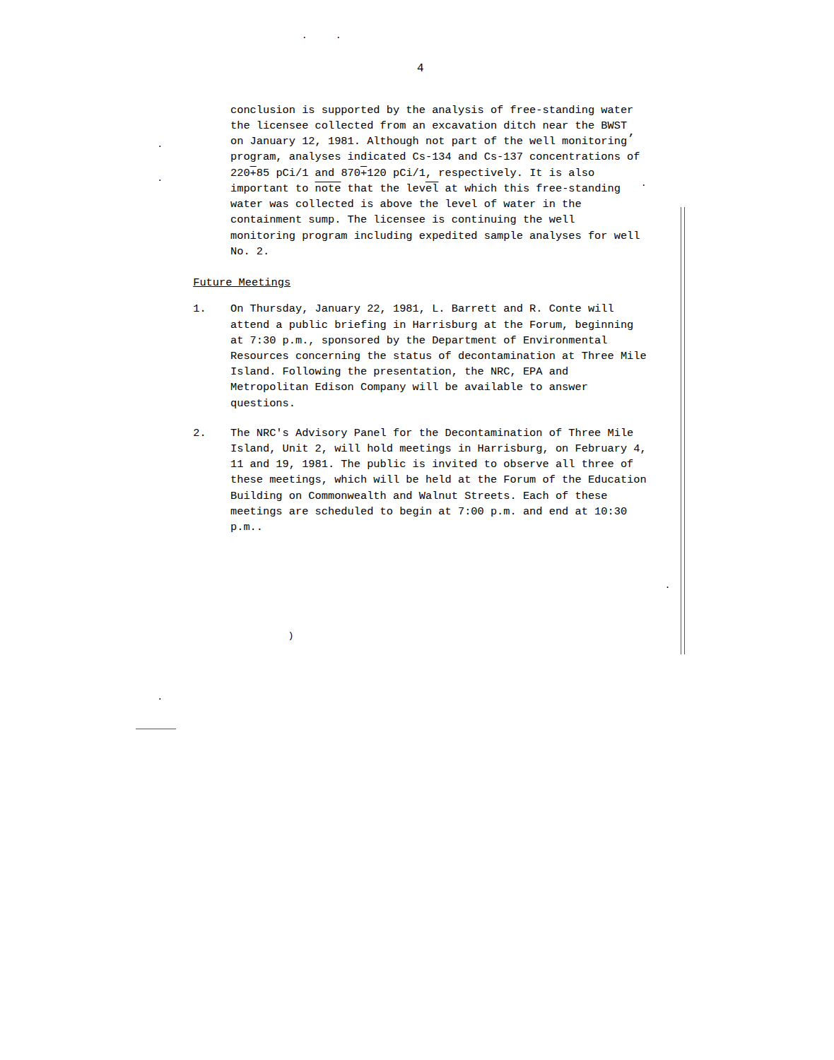. . . . . ’ . .
)
4
conclusion is supported by the analysis of free-standing water the licensee collected from an excavation ditch near the BWST on January 12, 1981. Although not part of the well monitoring program, analyses indicated Cs-134 and Cs-137 concentrations of 220+85 pCi/1 and 870+120 pCi/1, respectively. It is also important to note that the level at which this free-standing water was collected is above the level of water in the containment sump. The licensee is continuing the well monitoring program including expedited sample analyses for well No. 2.
Future Meetings
On Thursday, January 22, 1981, L. Barrett and R. Conte will attend a public briefing in Harrisburg at the Forum, beginning at 7:30 p.m., sponsored by the Department of Environmental Resources concerning the status of decontamination at Three Mile Island. Following the presentation, the NRC, EPA and Metropolitan Edison Company will be available to answer questions.
The NRC's Advisory Panel for the Decontamination of Three Mile Island, Unit 2, will hold meetings in Harrisburg, on February 4, 11 and 19, 1981. The public is invited to observe all three of these meetings, which will be held at the Forum of the Education Building on Commonwealth and Walnut Streets. Each of these meetings are scheduled to begin at 7:00 p.m. and end at 10:30 p.m..